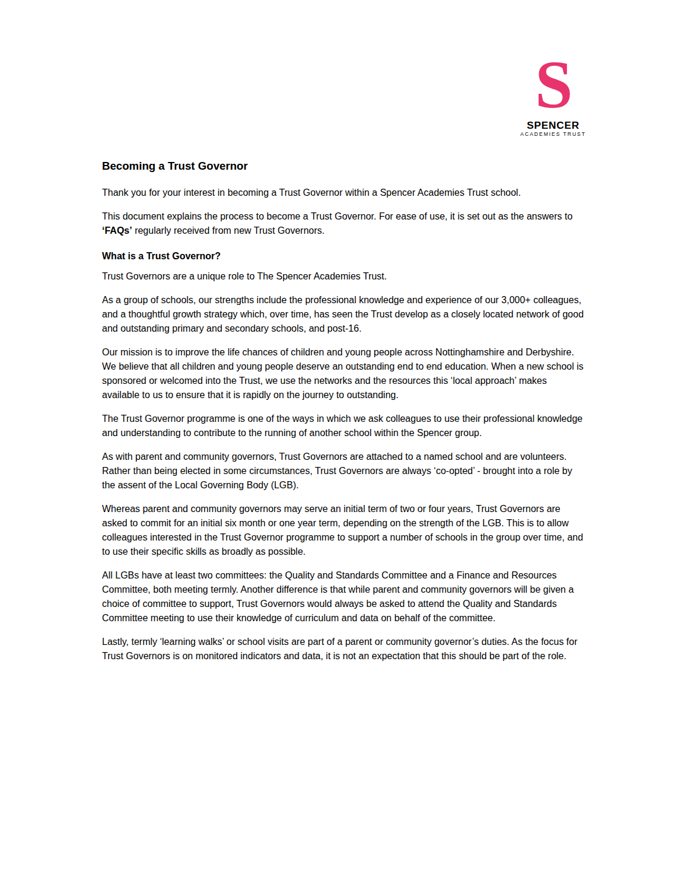S SPENCER ACADEMIES TRUST
Becoming a Trust Governor
Thank you for your interest in becoming a Trust Governor within a Spencer Academies Trust school.
This document explains the process to become a Trust Governor. For ease of use, it is set out as the answers to ‘FAQs’ regularly received from new Trust Governors.
What is a Trust Governor?
Trust Governors are a unique role to The Spencer Academies Trust.
As a group of schools, our strengths include the professional knowledge and experience of our 3,000+ colleagues, and a thoughtful growth strategy which, over time, has seen the Trust develop as a closely located network of good and outstanding primary and secondary schools, and post-16.
Our mission is to improve the life chances of children and young people across Nottinghamshire and Derbyshire. We believe that all children and young people deserve an outstanding end to end education. When a new school is sponsored or welcomed into the Trust, we use the networks and the resources this ‘local approach’ makes available to us to ensure that it is rapidly on the journey to outstanding.
The Trust Governor programme is one of the ways in which we ask colleagues to use their professional knowledge and understanding to contribute to the running of another school within the Spencer group.
As with parent and community governors, Trust Governors are attached to a named school and are volunteers. Rather than being elected in some circumstances, Trust Governors are always ‘co-opted’ - brought into a role by the assent of the Local Governing Body (LGB).
Whereas parent and community governors may serve an initial term of two or four years, Trust Governors are asked to commit for an initial six month or one year term, depending on the strength of the LGB. This is to allow colleagues interested in the Trust Governor programme to support a number of schools in the group over time, and to use their specific skills as broadly as possible.
All LGBs have at least two committees: the Quality and Standards Committee and a Finance and Resources Committee, both meeting termly. Another difference is that while parent and community governors will be given a choice of committee to support, Trust Governors would always be asked to attend the Quality and Standards Committee meeting to use their knowledge of curriculum and data on behalf of the committee.
Lastly, termly ‘learning walks’ or school visits are part of a parent or community governor’s duties. As the focus for Trust Governors is on monitored indicators and data, it is not an expectation that this should be part of the role.